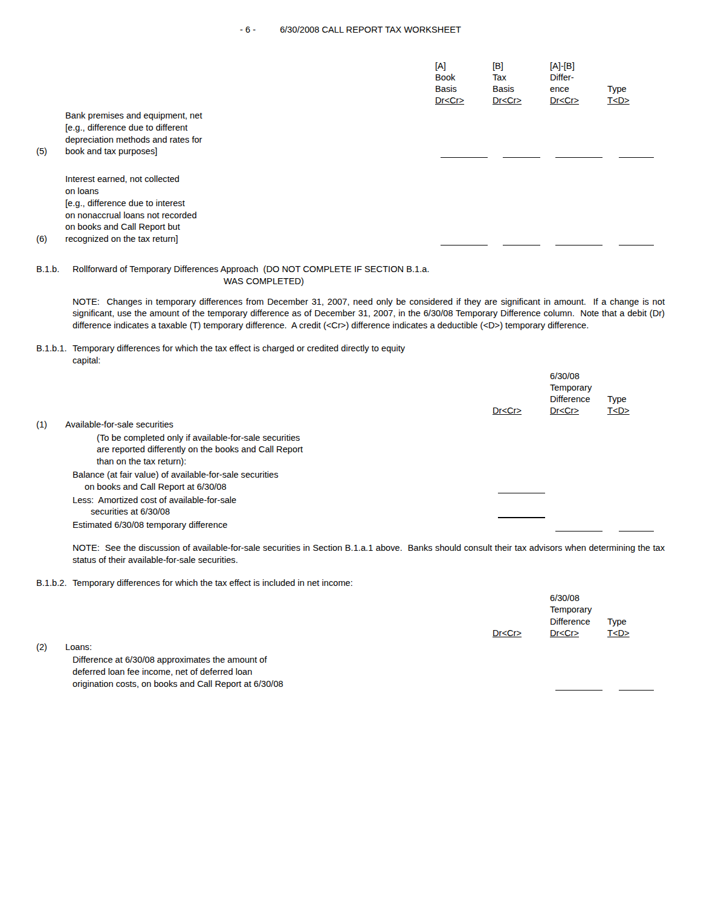- 6 -6/30/2008 CALL REPORT TAX WORKSHEET
[A]
Book
Basis
Dr<Cr>
[B]
Tax
Basis
Dr<Cr>
[A]-[B]
Differ-
ence
Dr<Cr>
Type
T<D>
(5)
Bank premises and equipment, net
[e.g., difference due to different
depreciation methods and rates for
book and tax purposes]
(6)
Interest earned, not collected
on loans
[e.g., difference due to interest
on nonaccrual loans not recorded
on books and Call Report but
recognized on the tax return]
B.1.b. Rollforward of Temporary Differences Approach (DO NOT COMPLETE IF SECTION B.1.a.
WAS COMPLETED)
NOTE: Changes in temporary differences from December 31, 2007, need only be considered if they are significant in amount. If a change is not significant, use the amount of the temporary difference as of December 31, 2007, in the 6/30/08 Temporary Difference column. Note that a debit (Dr) difference indicates a taxable (T) temporary difference. A credit (<Cr>) difference indicates a deductible (<D>) temporary difference.
B.1.b.1. Temporary differences for which the tax effect is charged or credited directly to equity
capital:
Dr<Cr>
6/30/08
Temporary
Difference
Dr<Cr>
Type
T<D>
(1) Available-for-sale securities
(To be completed only if available-for-sale securities
are reported differently on the books and Call Report
than on the tax return):
Balance (at fair value) of available-for-sale securities
on books and Call Report at 6/30/08
Less: Amortized cost of available-for-sale
securities at 6/30/08
Estimated 6/30/08 temporary difference
NOTE: See the discussion of available-for-sale securities in Section B.1.a.1 above. Banks should consult their tax advisors when determining the tax status of their available-for-sale securities.
B.1.b.2. Temporary differences for which the tax effect is included in net income:
Dr<Cr>
6/30/08
Temporary
Difference
Dr<Cr>
Type
T<D>
(2) Loans:
Difference at 6/30/08 approximates the amount of
deferred loan fee income, net of deferred loan
origination costs, on books and Call Report at 6/30/08